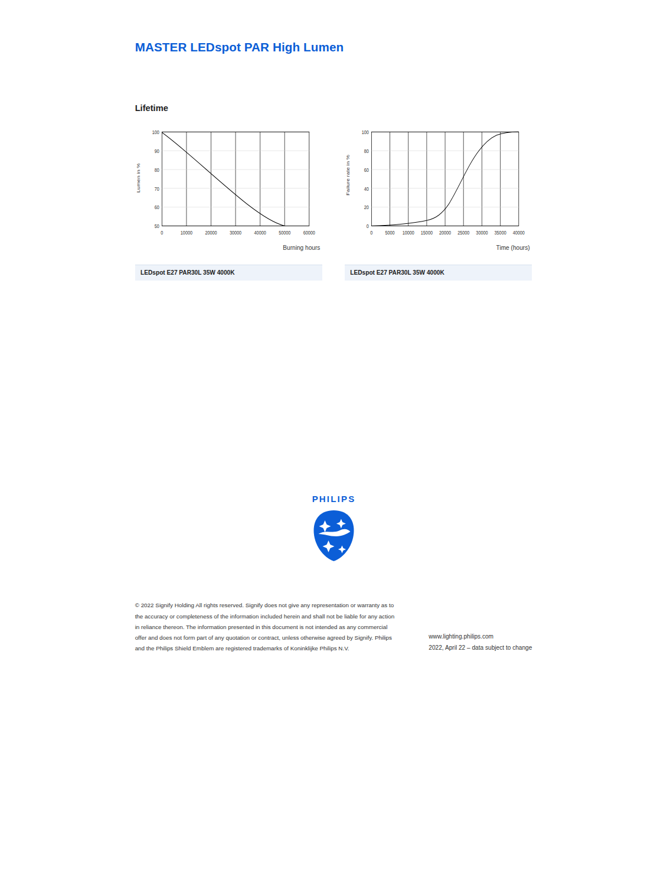MASTER LEDspot PAR High Lumen
Lifetime
Lumen in % 100 90 80 70 60 50 0 10000 20000 30000 40000 50000 60000
Burning hours
LEDspot E27 PAR30L 35W 4000K
Failure rate in % 100 80 60 40 20 0 0 5000 10000 15000 20000 25000 30000 35000 40000
Time (hours)
LEDspot E27 PAR30L 35W 4000K
PHILIPS
© 2022 Signify Holding All rights reserved. Signify does not give any representation or warranty as to the accuracy or completeness of the information included herein and shall not be liable for any action in reliance thereon. The information presented in this document is not intended as any commercial offer and does not form part of any quotation or contract, unless otherwise agreed by Signify. Philips and the Philips Shield Emblem are registered trademarks of Koninklijke Philips N.V.
www.lighting.philips.com
2022, April 22 – data subject to change